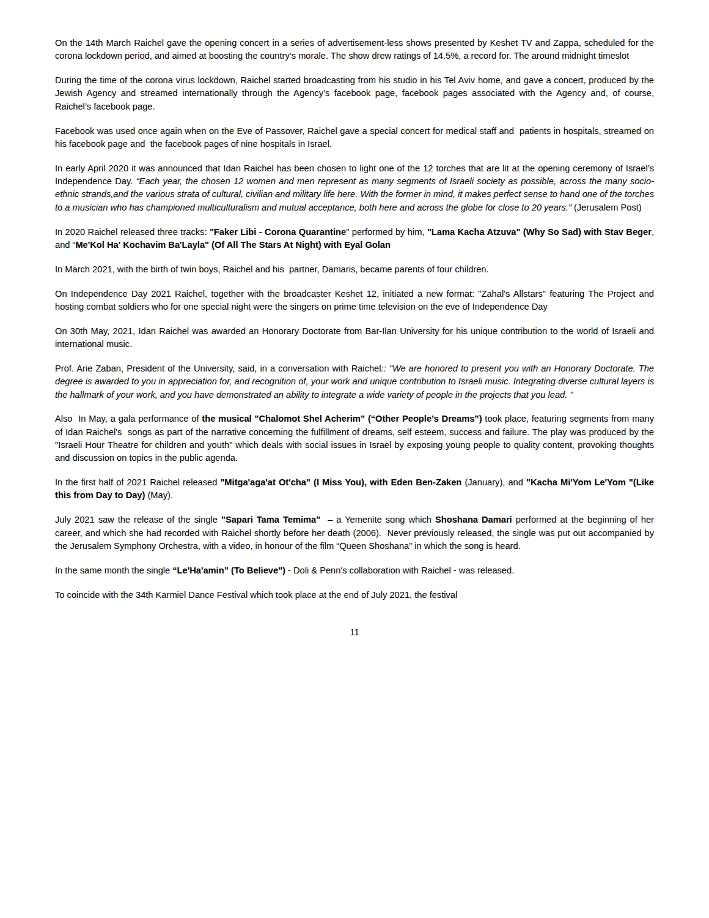On the 14th March Raichel gave the opening concert in a series of advertisement-less shows presented by Keshet TV and Zappa, scheduled for the corona lockdown period, and aimed at boosting the country’s morale. The show drew ratings of 14.5%, a record for. The around midnight timeslot
During the time of the corona virus lockdown, Raichel started broadcasting from his studio in his Tel Aviv home, and gave a concert, produced by the Jewish Agency and streamed internationally through the Agency’s facebook page, facebook pages associated with the Agency and, of course, Raichel’s facebook page.
Facebook was used once again when on the Eve of Passover, Raichel gave a special concert for medical staff and patients in hospitals, streamed on his facebook page and the facebook pages of nine hospitals in Israel.
In early April 2020 it was announced that Idan Raichel has been chosen to light one of the 12 torches that are lit at the opening ceremony of Israel’s Independence Day. “Each year, the chosen 12 women and men represent as many segments of Israeli society as possible, across the many socio-ethnic strands,and the various strata of cultural, civilian and military life here. With the former in mind, it makes perfect sense to hand one of the torches to a musician who has championed multiculturalism and mutual acceptance, both here and across the globe for close to 20 years.” (Jerusalem Post)
In 2020 Raichel released three tracks: "Faker Libi - Corona Quarantine" performed by him, "Lama Kacha Atzuva" (Why So Sad) with Stav Beger, and “Me'Kol Ha' Kochavim Ba'Layla" (Of All The Stars At Night) with Eyal Golan
In March 2021, with the birth of twin boys, Raichel and his partner, Damaris, became parents of four children.
On Independence Day 2021 Raichel, together with the broadcaster Keshet 12, initiated a new format: "Zahal's Allstars" featuring The Project and hosting combat soldiers who for one special night were the singers on prime time television on the eve of Independence Day
On 30th May, 2021, Idan Raichel was awarded an Honorary Doctorate from Bar-Ilan University for his unique contribution to the world of Israeli and international music.
Prof. Arie Zaban, President of the University, said, in a conversation with Raichel:: "We are honored to present you with an Honorary Doctorate. The degree is awarded to you in appreciation for, and recognition of, your work and unique contribution to Israeli music. Integrating diverse cultural layers is the hallmark of your work, and you have demonstrated an ability to integrate a wide variety of people in the projects that you lead. "
Also In May, a gala performance of the musical "Chalomot Shel Acherim” (“Other People’s Dreams”) took place, featuring segments from many of Idan Raichel's songs as part of the narrative concerning the fulfillment of dreams, self esteem, success and failure. The play was produced by the "Israeli Hour Theatre for children and youth" which deals with social issues in Israel by exposing young people to quality content, provoking thoughts and discussion on topics in the public agenda.
In the first half of 2021 Raichel released "Mitga'aga'at Ot'cha" (I Miss You), with Eden Ben-Zaken (January), and "Kacha Mi'Yom Le'Yom "(Like this from Day to Day) (May).
July 2021 saw the release of the single "Sapari Tama Temima" – a Yemenite song which Shoshana Damari performed at the beginning of her career, and which she had recorded with Raichel shortly before her death (2006). Never previously released, the single was put out accompanied by the Jerusalem Symphony Orchestra, with a video, in honour of the film “Queen Shoshana” in which the song is heard.
In the same month the single “Le'Ha'amin” (To Believe") - Doli & Penn's collaboration with Raichel - was released.
To coincide with the 34th Karmiel Dance Festival which took place at the end of July 2021, the festival
11